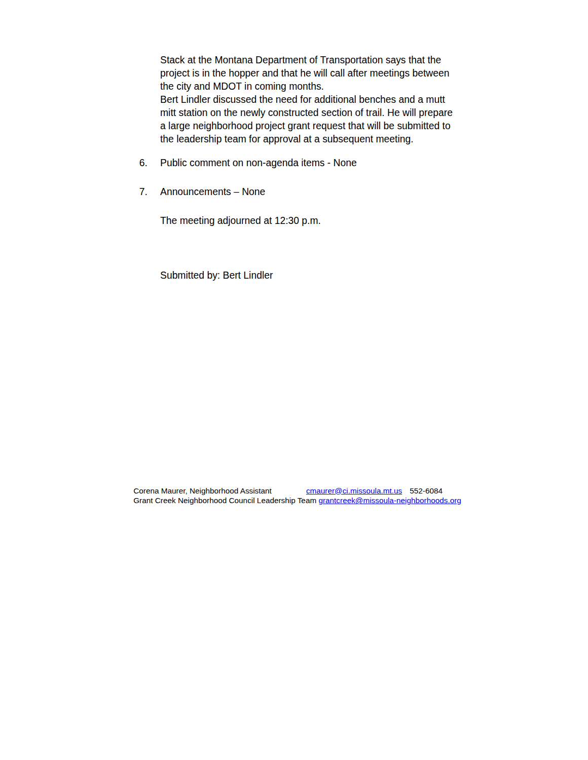Stack at the Montana Department of Transportation says that the project is in the hopper and that he will call after meetings between the city and MDOT in coming months.
Bert Lindler discussed the need for additional benches and a mutt mitt station on the newly constructed section of trail. He will prepare a large neighborhood project grant request that will be submitted to the leadership team for approval at a subsequent meeting.
6. Public comment on non-agenda items - None
7. Announcements – None
The meeting adjourned at 12:30 p.m.
Submitted by: Bert Lindler
Corena Maurer, Neighborhood Assistant cmaurer@ci.missoula.mt.us 552-6084
Grant Creek Neighborhood Council Leadership Team grantcreek@missoula-neighborhoods.org